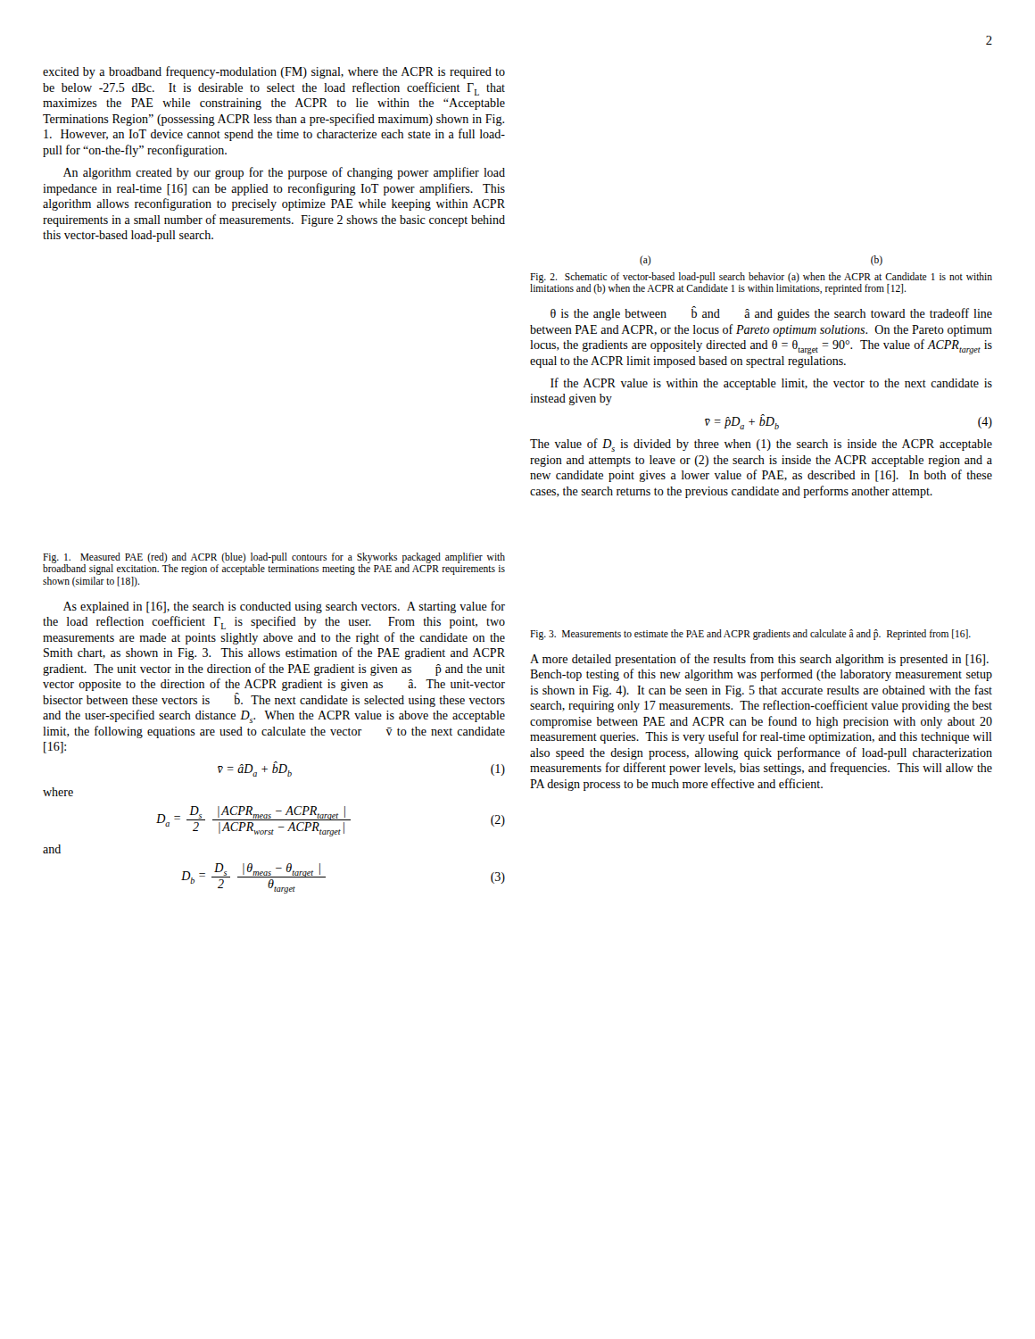2
excited by a broadband frequency-modulation (FM) signal, where the ACPR is required to be below -27.5 dBc. It is desirable to select the load reflection coefficient ΓL that maximizes the PAE while constraining the ACPR to lie within the “Acceptable Terminations Region” (possessing ACPR less than a pre-specified maximum) shown in Fig. 1. However, an IoT device cannot spend the time to characterize each state in a full load-pull for “on-the-fly” reconfiguration.
An algorithm created by our group for the purpose of changing power amplifier load impedance in real-time [16] can be applied to reconfiguring IoT power amplifiers. This algorithm allows reconfiguration to precisely optimize PAE while keeping within ACPR requirements in a small number of measurements. Figure 2 shows the basic concept behind this vector-based load-pull search.
Fig. 1. Measured PAE (red) and ACPR (blue) load-pull contours for a Skyworks packaged amplifier with broadband signal excitation. The region of acceptable terminations meeting the PAE and ACPR requirements is shown (similar to [18]).
As explained in [16], the search is conducted using search vectors. A starting value for the load reflection coefficient ΓL is specified by the user. From this point, two measurements are made at points slightly above and to the right of the candidate on the Smith chart, as shown in Fig. 3. This allows estimation of the PAE gradient and ACPR gradient. The unit vector in the direction of the PAE gradient is given as p̂ and the unit vector opposite to the direction of the ACPR gradient is given as â. The unit-vector bisector between these vectors is b̂. The next candidate is selected using these vectors and the user-specified search distance Ds. When the ACPR value is above the acceptable limit, the following equations are used to calculate the vector v̄ to the next candidate [16]:
v̄ = âDa + b̂Db
(1)
where
Da = Ds 2 |ACPRmeas − ACPRtarget | |ACPRworst − ACPRtarget|
(2)
and
Db = Ds 2 |θmeas − θtarget | θtarget
(3)
(a)(b)
Fig. 2. Schematic of vector-based load-pull search behavior (a) when the ACPR at Candidate 1 is not within limitations and (b) when the ACPR at Candidate 1 is within limitations, reprinted from [12].
θ is the angle between b̂ and â and guides the search toward the tradeoff line between PAE and ACPR, or the locus of Pareto optimum solutions. On the Pareto optimum locus, the gradients are oppositely directed and θ = θtarget = 90°. The value of ACPRtarget is equal to the ACPR limit imposed based on spectral regulations.
If the ACPR value is within the acceptable limit, the vector to the next candidate is instead given by
v̄ = p̂Da + b̂Db
(4)
The value of Ds is divided by three when (1) the search is inside the ACPR acceptable region and attempts to leave or (2) the search is inside the ACPR acceptable region and a new candidate point gives a lower value of PAE, as described in [16]. In both of these cases, the search returns to the previous candidate and performs another attempt.
Fig. 3. Measurements to estimate the PAE and ACPR gradients and calculate â and p̂. Reprinted from [16].
A more detailed presentation of the results from this search algorithm is presented in [16]. Bench-top testing of this new algorithm was performed (the laboratory measurement setup is shown in Fig. 4). It can be seen in Fig. 5 that accurate results are obtained with the fast search, requiring only 17 measurements. The reflection-coefficient value providing the best compromise between PAE and ACPR can be found to high precision with only about 20 measurement queries. This is very useful for real-time optimization, and this technique will also speed the design process, allowing quick performance of load-pull characterization measurements for different power levels, bias settings, and frequencies. This will allow the PA design process to be much more effective and efficient.